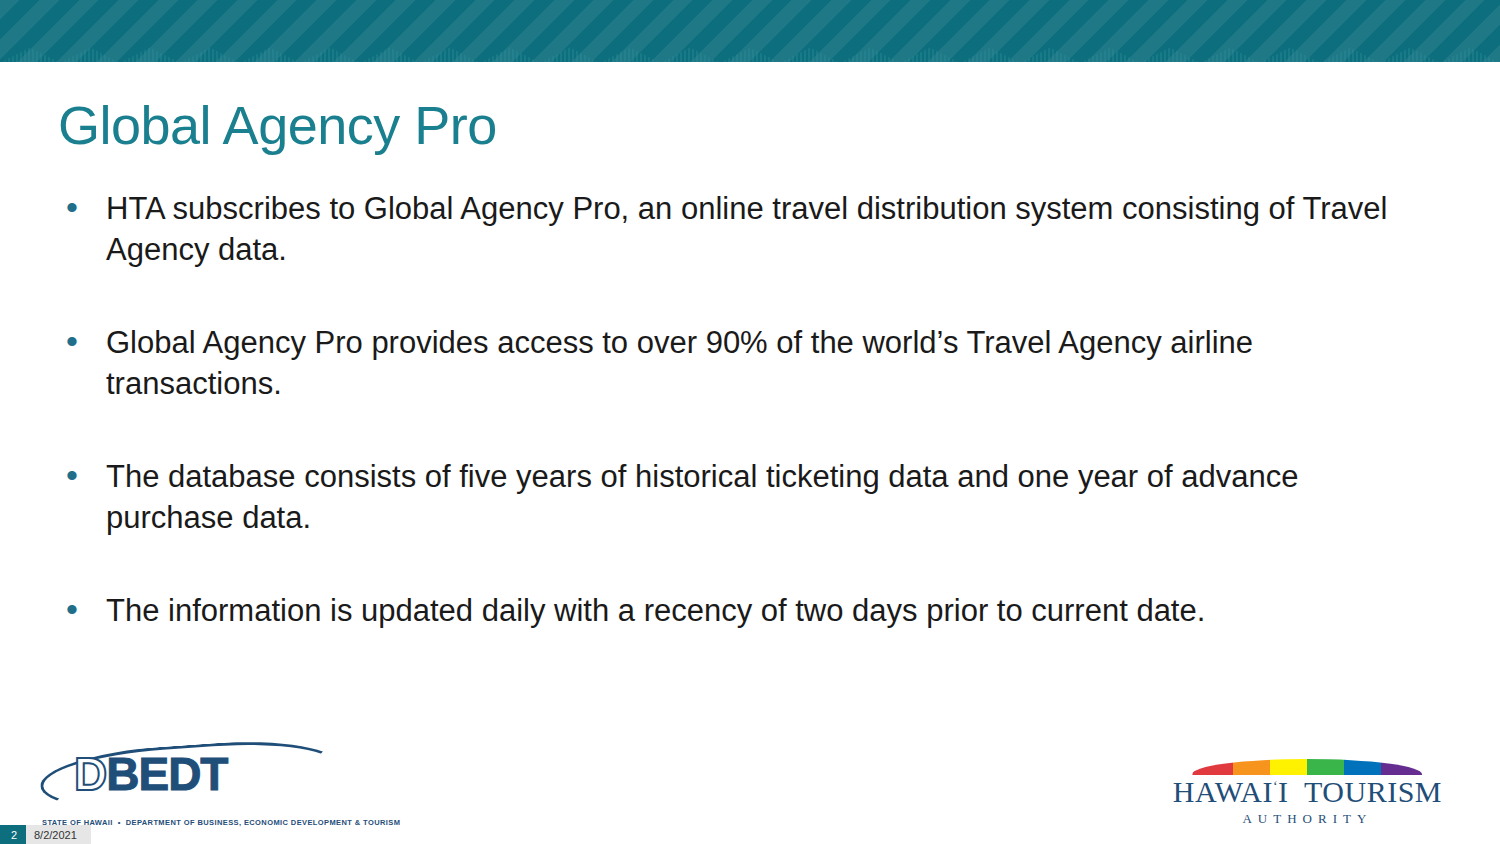Global Agency Pro
HTA subscribes to Global Agency Pro, an online travel distribution system consisting of Travel Agency data.
Global Agency Pro provides access to over 90% of the world’s Travel Agency airline transactions.
The database consists of five years of historical ticketing data and one year of advance purchase data.
The information is updated daily with a recency of two days prior to current date.
DBEDT
STATE OF HAWAII • DEPARTMENT OF BUSINESS, ECONOMIC DEVELOPMENT & TOURISM
HAWAI‘I TOURISM
AUTHORITY
2
8/2/2021